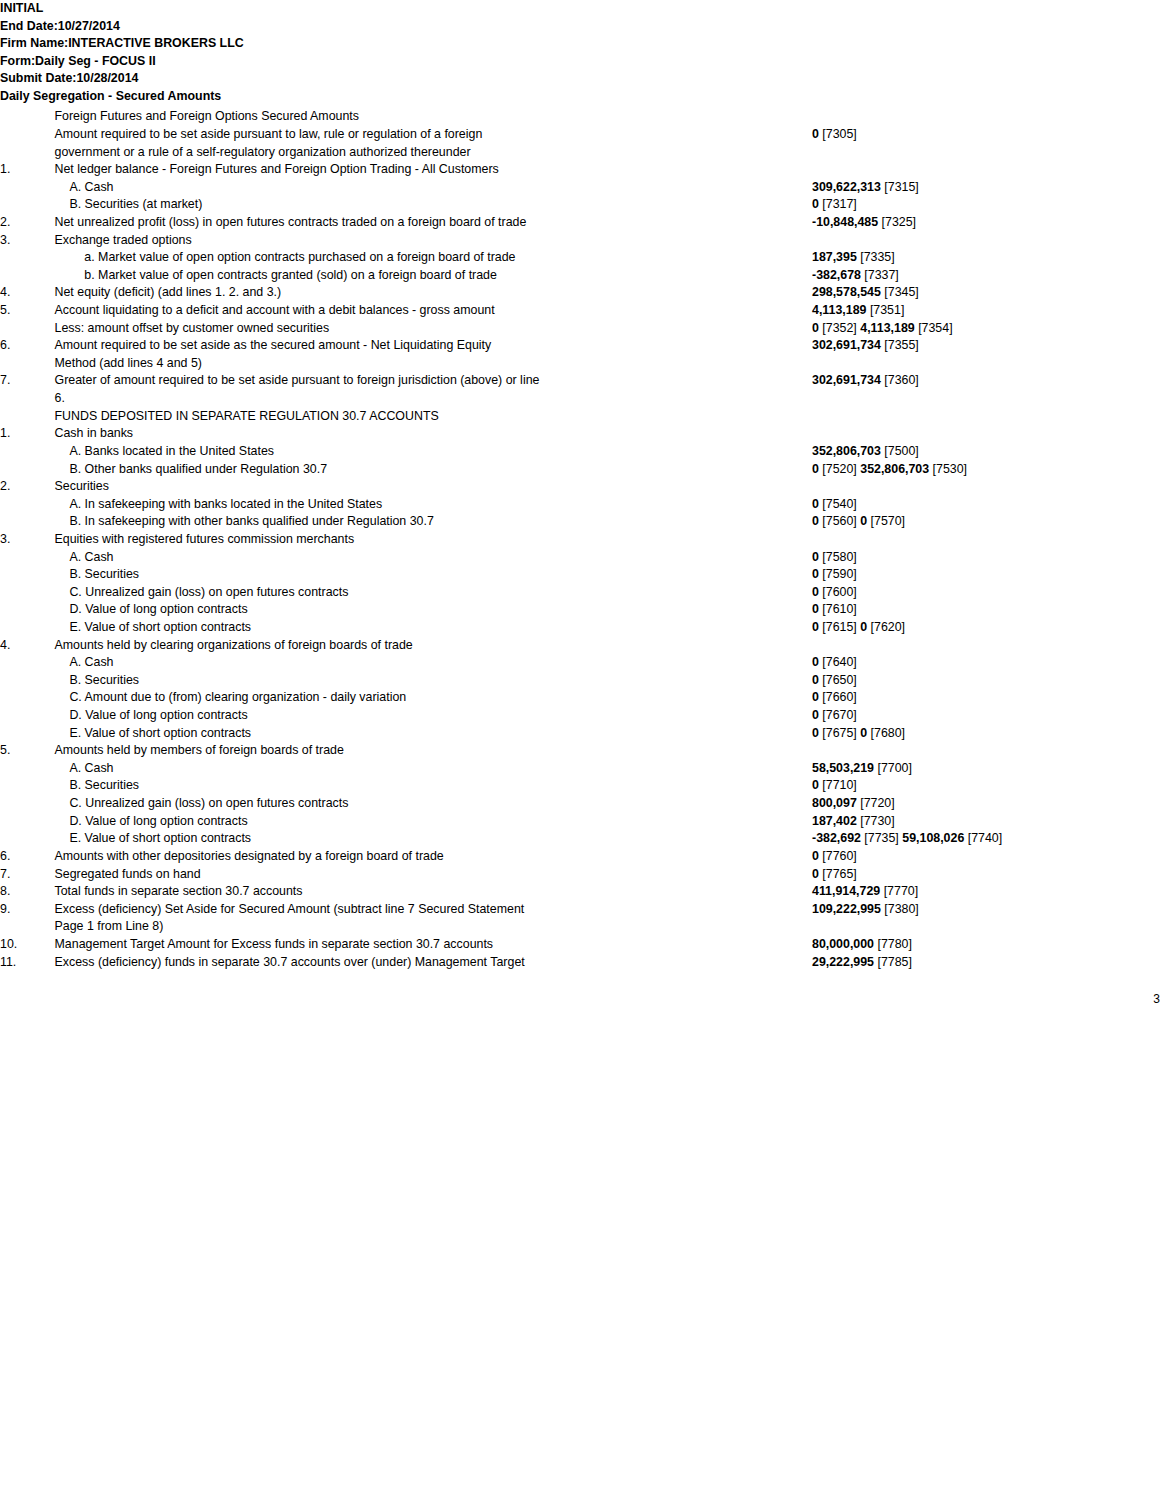INITIAL
End Date:10/27/2014
Firm Name:INTERACTIVE BROKERS LLC
Form:Daily Seg - FOCUS II
Submit Date:10/28/2014
Daily Segregation - Secured Amounts
| | Foreign Futures and Foreign Options Secured Amounts | |
| | Amount required to be set aside pursuant to law, rule or regulation of a foreign | 0 [7305] |
| | government or a rule of a self-regulatory organization authorized thereunder | |
| 1. | Net ledger balance - Foreign Futures and Foreign Option Trading - All Customers | |
| | A. Cash | 309,622,313 [7315] |
| | B. Securities (at market) | 0 [7317] |
| 2. | Net unrealized profit (loss) in open futures contracts traded on a foreign board of trade | -10,848,485 [7325] |
| 3. | Exchange traded options | |
| | a. Market value of open option contracts purchased on a foreign board of trade | 187,395 [7335] |
| | b. Market value of open contracts granted (sold) on a foreign board of trade | -382,678 [7337] |
| 4. | Net equity (deficit) (add lines 1. 2. and 3.) | 298,578,545 [7345] |
| 5. | Account liquidating to a deficit and account with a debit balances - gross amount | 4,113,189 [7351] |
| | Less: amount offset by customer owned securities | 0 [7352] 4,113,189 [7354] |
| 6. | Amount required to be set aside as the secured amount - Net Liquidating Equity | 302,691,734 [7355] |
| | Method (add lines 4 and 5) | |
| 7. | Greater of amount required to be set aside pursuant to foreign jurisdiction (above) or line | 302,691,734 [7360] |
| | 6. | |
| | FUNDS DEPOSITED IN SEPARATE REGULATION 30.7 ACCOUNTS | |
| 1. | Cash in banks | |
| | A. Banks located in the United States | 352,806,703 [7500] |
| | B. Other banks qualified under Regulation 30.7 | 0 [7520] 352,806,703 [7530] |
| 2. | Securities | |
| | A. In safekeeping with banks located in the United States | 0 [7540] |
| | B. In safekeeping with other banks qualified under Regulation 30.7 | 0 [7560] 0 [7570] |
| 3. | Equities with registered futures commission merchants | |
| | A. Cash | 0 [7580] |
| | B. Securities | 0 [7590] |
| | C. Unrealized gain (loss) on open futures contracts | 0 [7600] |
| | D. Value of long option contracts | 0 [7610] |
| | E. Value of short option contracts | 0 [7615] 0 [7620] |
| 4. | Amounts held by clearing organizations of foreign boards of trade | |
| | A. Cash | 0 [7640] |
| | B. Securities | 0 [7650] |
| | C. Amount due to (from) clearing organization - daily variation | 0 [7660] |
| | D. Value of long option contracts | 0 [7670] |
| | E. Value of short option contracts | 0 [7675] 0 [7680] |
| 5. | Amounts held by members of foreign boards of trade | |
| | A. Cash | 58,503,219 [7700] |
| | B. Securities | 0 [7710] |
| | C. Unrealized gain (loss) on open futures contracts | 800,097 [7720] |
| | D. Value of long option contracts | 187,402 [7730] |
| | E. Value of short option contracts | -382,692 [7735] 59,108,026 [7740] |
| 6. | Amounts with other depositories designated by a foreign board of trade | 0 [7760] |
| 7. | Segregated funds on hand | 0 [7765] |
| 8. | Total funds in separate section 30.7 accounts | 411,914,729 [7770] |
| 9. | Excess (deficiency) Set Aside for Secured Amount (subtract line 7 Secured Statement | 109,222,995 [7380] |
| | Page 1 from Line 8) | |
| 10. | Management Target Amount for Excess funds in separate section 30.7 accounts | 80,000,000 [7780] |
| 11. | Excess (deficiency) funds in separate 30.7 accounts over (under) Management Target | 29,222,995 [7785] |
3